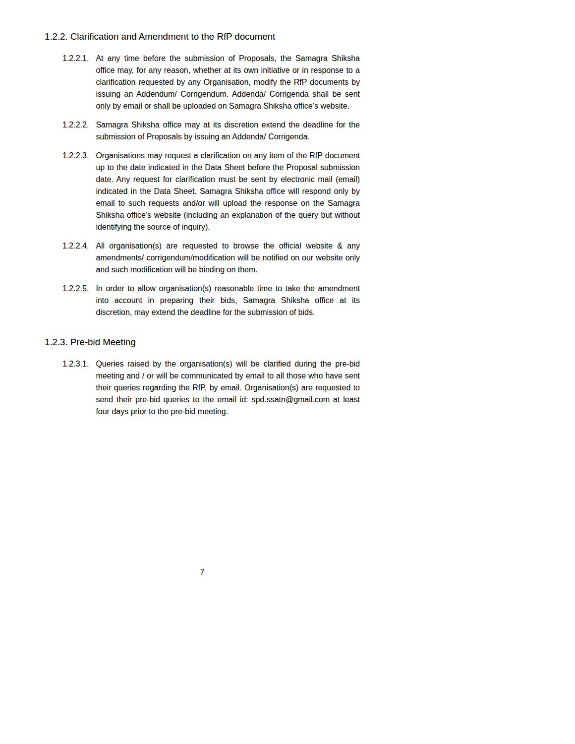1.2.2. Clarification and Amendment to the RfP document
1.2.2.1. At any time before the submission of Proposals, the Samagra Shiksha office may, for any reason, whether at its own initiative or in response to a clarification requested by any Organisation, modify the RfP documents by issuing an Addendum/ Corrigendum. Addenda/ Corrigenda shall be sent only by email or shall be uploaded on Samagra Shiksha office’s website.
1.2.2.2. Samagra Shiksha office may at its discretion extend the deadline for the submission of Proposals by issuing an Addenda/ Corrigenda.
1.2.2.3. Organisations may request a clarification on any item of the RfP document up to the date indicated in the Data Sheet before the Proposal submission date. Any request for clarification must be sent by electronic mail (email) indicated in the Data Sheet. Samagra Shiksha office will respond only by email to such requests and/or will upload the response on the Samagra Shiksha office’s website (including an explanation of the query but without identifying the source of inquiry).
1.2.2.4. All organisation(s) are requested to browse the official website & any amendments/ corrigendum/modification will be notified on our website only and such modification will be binding on them.
1.2.2.5. In order to allow organisation(s) reasonable time to take the amendment into account in preparing their bids, Samagra Shiksha office at its discretion, may extend the deadline for the submission of bids.
1.2.3. Pre-bid Meeting
1.2.3.1. Queries raised by the organisation(s) will be clarified during the pre-bid meeting and / or will be communicated by email to all those who have sent their queries regarding the RfP, by email. Organisation(s) are requested to send their pre-bid queries to the email id: spd.ssatn@gmail.com at least four days prior to the pre-bid meeting.
7